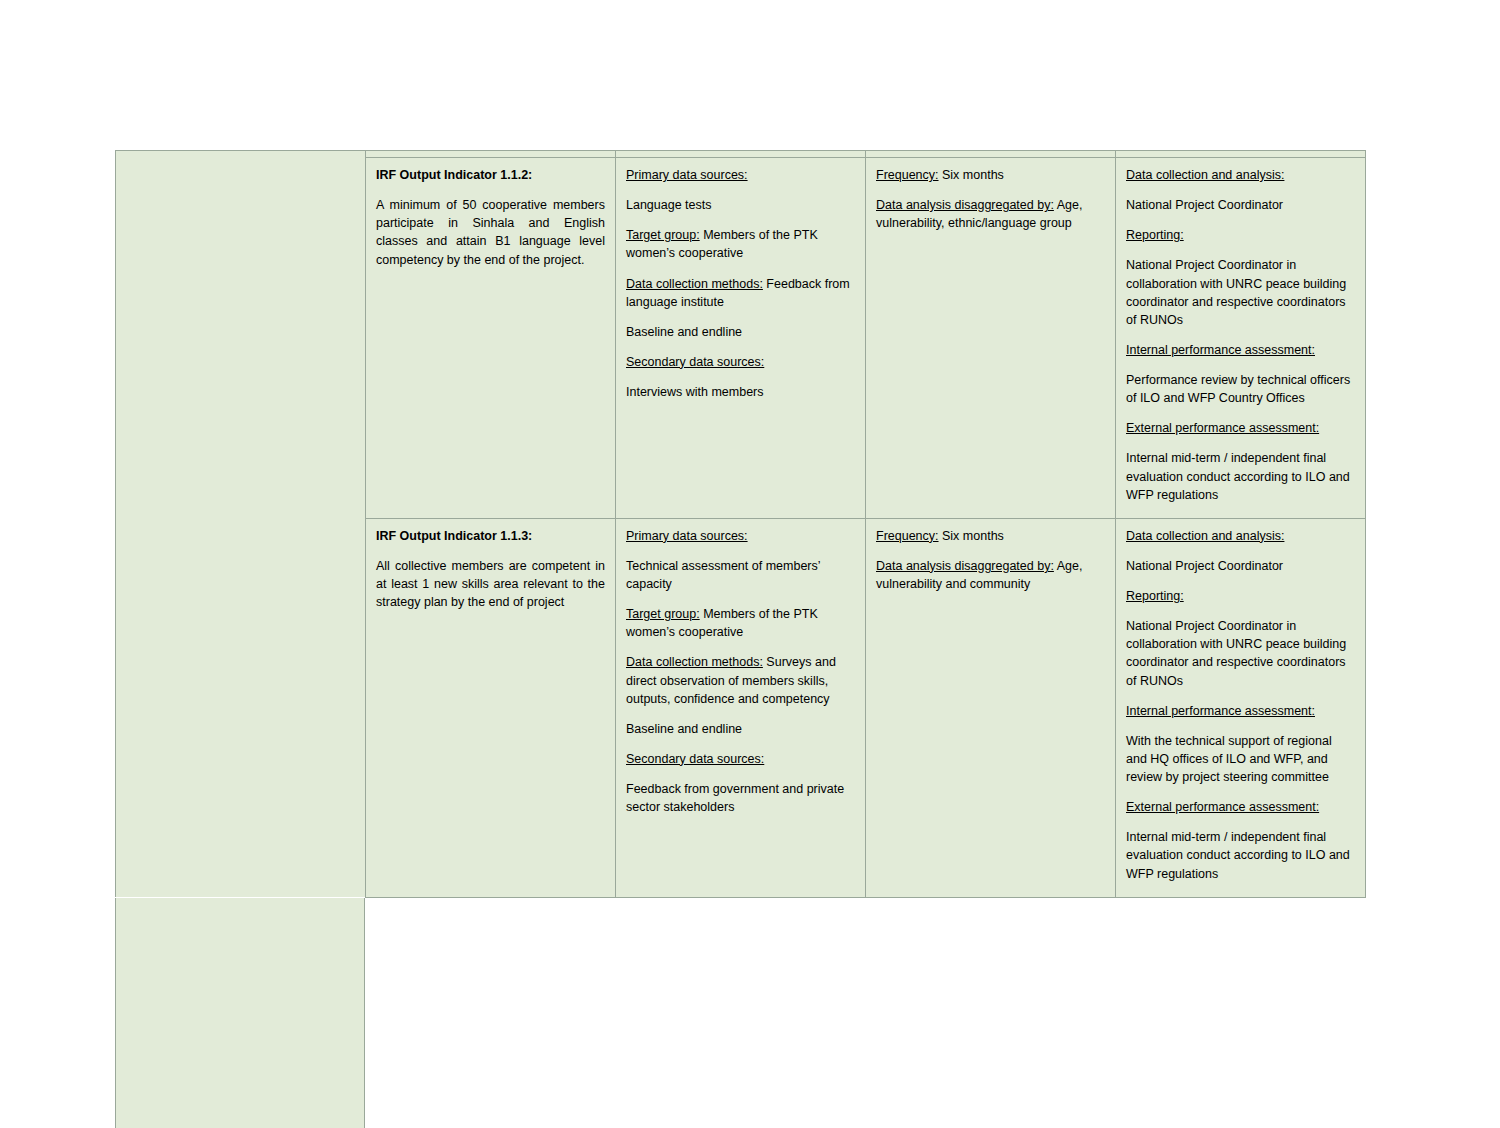| | IRF Output Indicator 1.1.2: A minimum of 50 cooperative members participate in Sinhala and English classes and attain B1 language level competency by the end of the project. | Primary data sources: Language tests Target group: Members of the PTK women’s cooperative Data collection methods: Feedback from language institute Baseline and endline Secondary data sources: Interviews with members | Frequency: Six months Data analysis disaggregated by: Age, vulnerability, ethnic/language group | Data collection and analysis: National Project Coordinator Reporting: National Project Coordinator in collaboration with UNRC peace building coordinator and respective coordinators of RUNOs Internal performance assessment: Performance review by technical officers of ILO and WFP Country Offices External performance assessment: Internal mid-term / independent final evaluation conduct according to ILO and WFP regulations |
| | IRF Output Indicator 1.1.3: All collective members are competent in at least 1 new skills area relevant to the strategy plan by the end of project | Primary data sources: Technical assessment of members’ capacity Target group: Members of the PTK women’s cooperative Data collection methods: Surveys and direct observation of members skills, outputs, confidence and competency Baseline and endline Secondary data sources: Feedback from government and private sector stakeholders | Frequency: Six months Data analysis disaggregated by: Age, vulnerability and community | Data collection and analysis: National Project Coordinator Reporting: National Project Coordinator in collaboration with UNRC peace building coordinator and respective coordinators of RUNOs Internal performance assessment: With the technical support of regional and HQ offices of ILO and WFP, and review by project steering committee External performance assessment: Internal mid-term / independent final evaluation conduct according to ILO and WFP regulations |